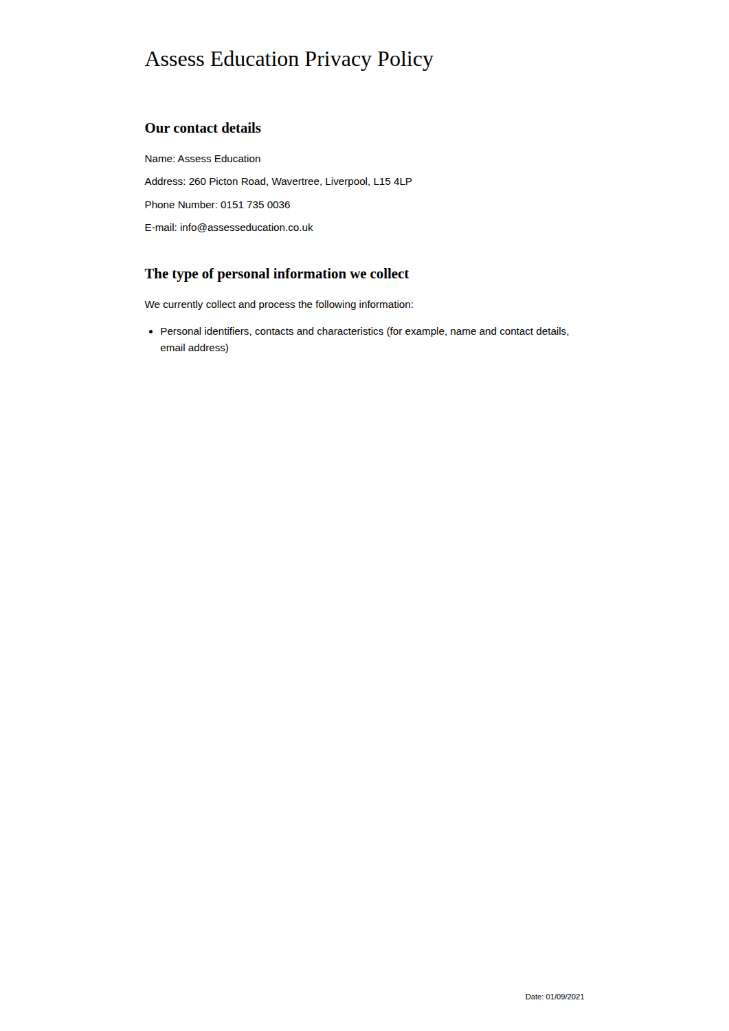Assess Education Privacy Policy
Our contact details
Name: Assess Education
Address: 260 Picton Road, Wavertree, Liverpool, L15 4LP
Phone Number: 0151 735 0036
E-mail: info@assesseducation.co.uk
The type of personal information we collect
We currently collect and process the following information:
Personal identifiers, contacts and characteristics (for example, name and contact details, email address)
Date: 01/09/2021